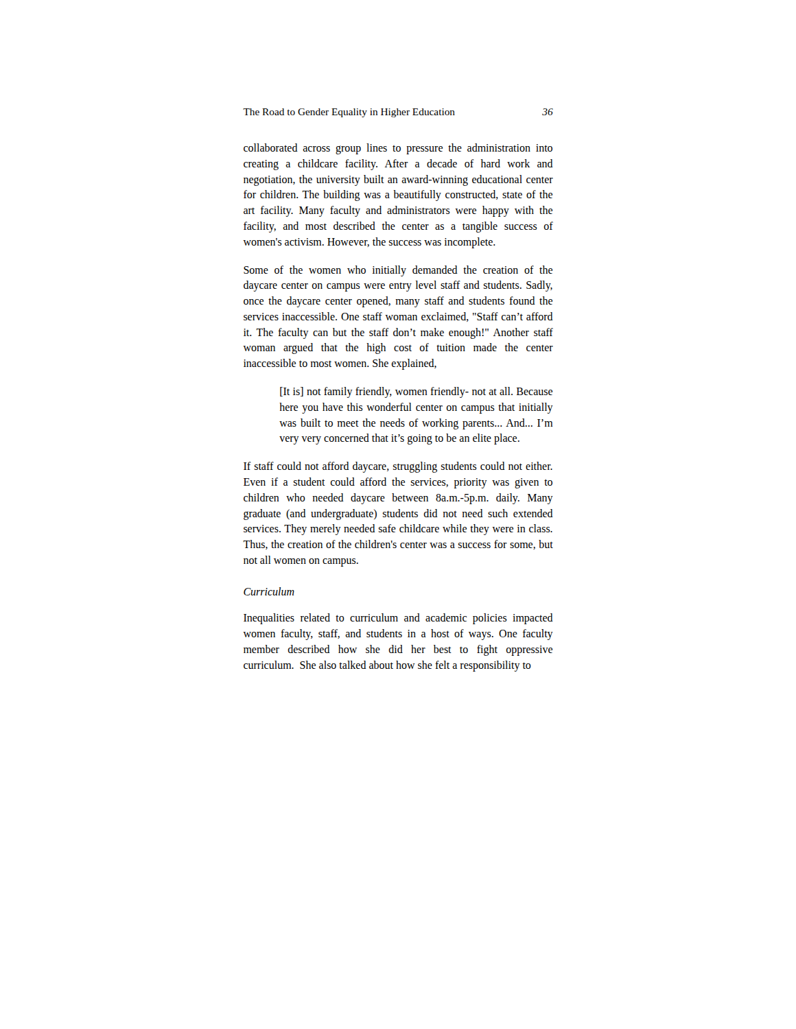The Road to Gender Equality in Higher Education 36
collaborated across group lines to pressure the administration into creating a childcare facility. After a decade of hard work and negotiation, the university built an award-winning educational center for children. The building was a beautifully constructed, state of the art facility. Many faculty and administrators were happy with the facility, and most described the center as a tangible success of women's activism. However, the success was incomplete.
Some of the women who initially demanded the creation of the daycare center on campus were entry level staff and students. Sadly, once the daycare center opened, many staff and students found the services inaccessible. One staff woman exclaimed, "Staff can’t afford it. The faculty can but the staff don’t make enough!" Another staff woman argued that the high cost of tuition made the center inaccessible to most women. She explained,
[It is] not family friendly, women friendly- not at all. Because here you have this wonderful center on campus that initially was built to meet the needs of working parents... And... I’m very very concerned that it’s going to be an elite place.
If staff could not afford daycare, struggling students could not either. Even if a student could afford the services, priority was given to children who needed daycare between 8a.m.-5p.m. daily. Many graduate (and undergraduate) students did not need such extended services. They merely needed safe childcare while they were in class. Thus, the creation of the children's center was a success for some, but not all women on campus.
Curriculum
Inequalities related to curriculum and academic policies impacted women faculty, staff, and students in a host of ways. One faculty member described how she did her best to fight oppressive curriculum. She also talked about how she felt a responsibility to